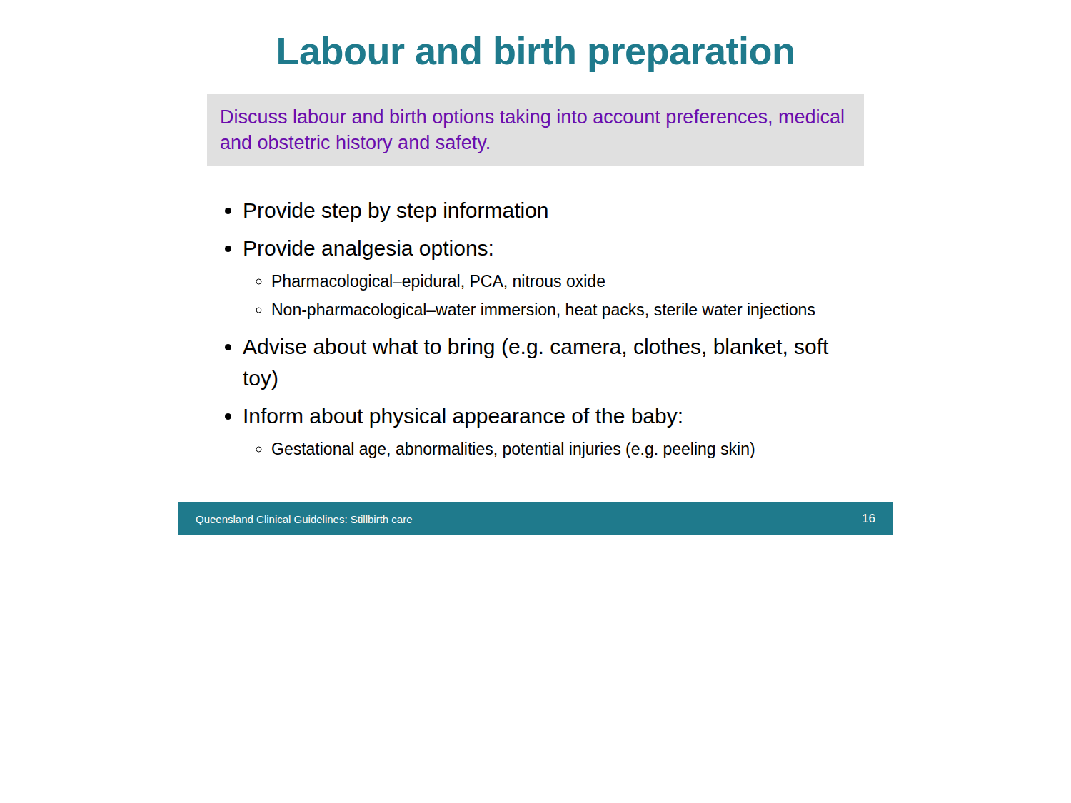Labour and birth preparation
Discuss labour and birth options taking into account preferences, medical and obstetric history and safety.
Provide step by step information
Provide analgesia options:
Pharmacological–epidural, PCA, nitrous oxide
Non-pharmacological–water immersion, heat packs, sterile water injections
Advise about what to bring (e.g. camera, clothes, blanket, soft toy)
Inform about physical appearance of the baby:
Gestational age, abnormalities, potential injuries (e.g. peeling skin)
Queensland Clinical Guidelines: Stillbirth care 16